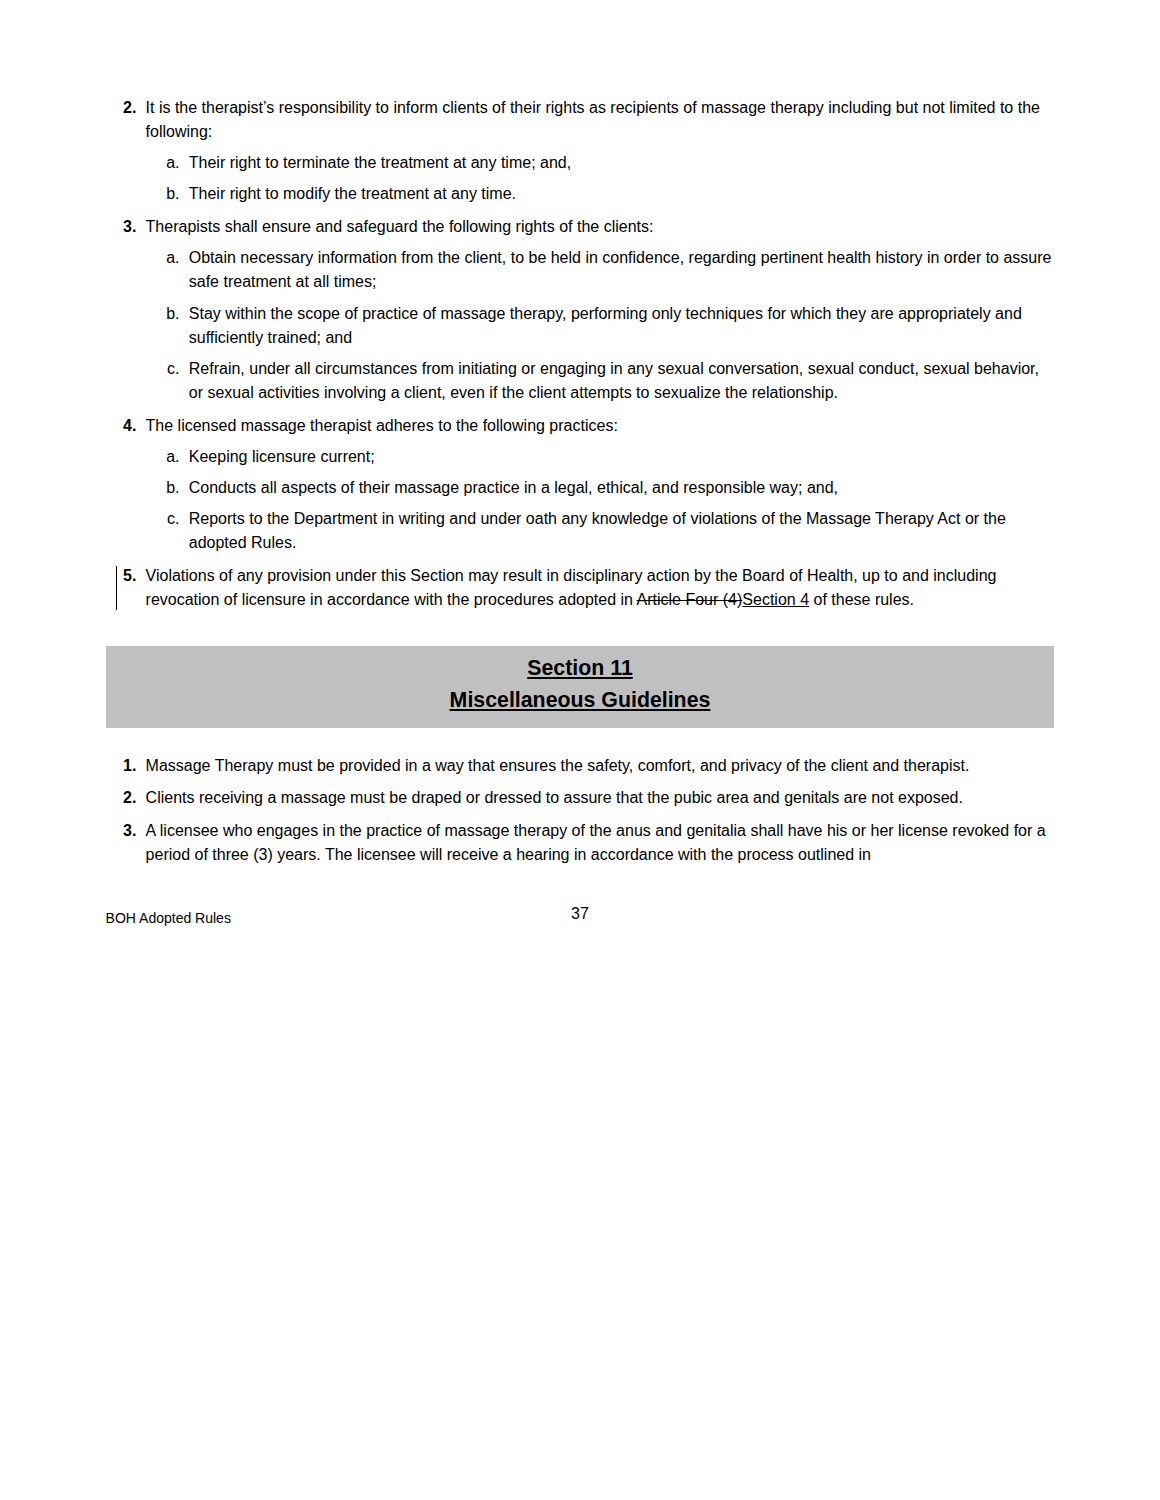It is the therapist’s responsibility to inform clients of their rights as recipients of massage therapy including but not limited to the following:
Their right to terminate the treatment at any time; and,
Their right to modify the treatment at any time.
Therapists shall ensure and safeguard the following rights of the clients:
Obtain necessary information from the client, to be held in confidence, regarding pertinent health history in order to assure safe treatment at all times;
Stay within the scope of practice of massage therapy, performing only techniques for which they are appropriately and sufficiently trained; and
Refrain, under all circumstances from initiating or engaging in any sexual conversation, sexual conduct, sexual behavior, or sexual activities involving a client, even if the client attempts to sexualize the relationship.
The licensed massage therapist adheres to the following practices:
Keeping licensure current;
Conducts all aspects of their massage practice in a legal, ethical, and responsible way; and,
Reports to the Department in writing and under oath any knowledge of violations of the Massage Therapy Act or the adopted Rules.
Violations of any provision under this Section may result in disciplinary action by the Board of Health, up to and including revocation of licensure in accordance with the procedures adopted in Article Four (4)Section 4 of these rules.
Section 11 Miscellaneous Guidelines
Massage Therapy must be provided in a way that ensures the safety, comfort, and privacy of the client and therapist.
Clients receiving a massage must be draped or dressed to assure that the pubic area and genitals are not exposed.
A licensee who engages in the practice of massage therapy of the anus and genitalia shall have his or her license revoked for a period of three (3) years. The licensee will receive a hearing in accordance with the process outlined in
37
BOH Adopted Rules